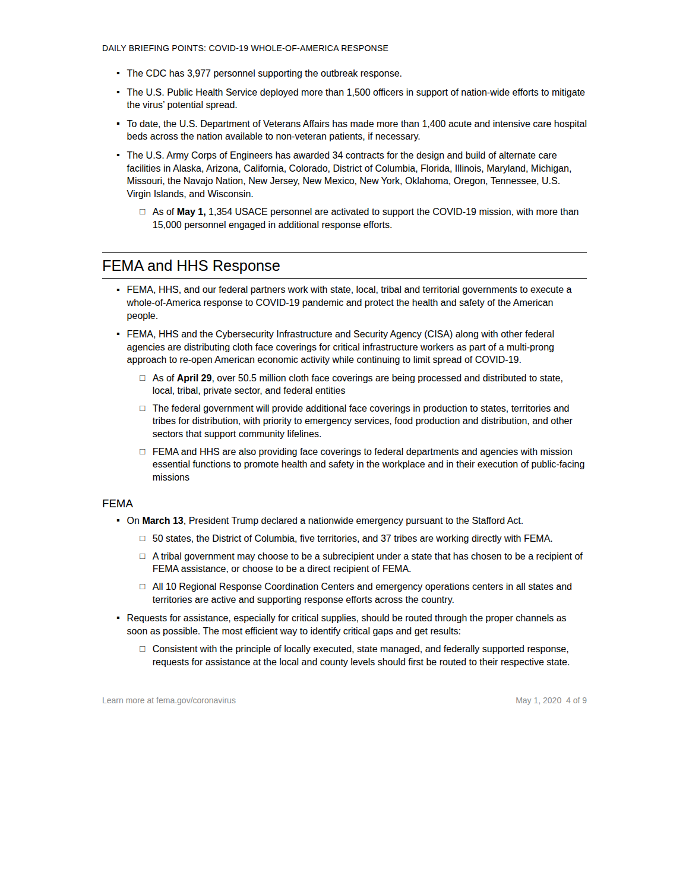DAILY BRIEFING POINTS: COVID-19 WHOLE-OF-AMERICA RESPONSE
The CDC has 3,977 personnel supporting the outbreak response.
The U.S. Public Health Service deployed more than 1,500 officers in support of nation-wide efforts to mitigate the virus’ potential spread.
To date, the U.S. Department of Veterans Affairs has made more than 1,400 acute and intensive care hospital beds across the nation available to non-veteran patients, if necessary.
The U.S. Army Corps of Engineers has awarded 34 contracts for the design and build of alternate care facilities in Alaska, Arizona, California, Colorado, District of Columbia, Florida, Illinois, Maryland, Michigan, Missouri, the Navajo Nation, New Jersey, New Mexico, New York, Oklahoma, Oregon, Tennessee, U.S. Virgin Islands, and Wisconsin.
As of May 1, 1,354 USACE personnel are activated to support the COVID-19 mission, with more than 15,000 personnel engaged in additional response efforts.
FEMA and HHS Response
FEMA, HHS, and our federal partners work with state, local, tribal and territorial governments to execute a whole-of-America response to COVID-19 pandemic and protect the health and safety of the American people.
FEMA, HHS and the Cybersecurity Infrastructure and Security Agency (CISA) along with other federal agencies are distributing cloth face coverings for critical infrastructure workers as part of a multi-prong approach to re-open American economic activity while continuing to limit spread of COVID-19.
As of April 29, over 50.5 million cloth face coverings are being processed and distributed to state, local, tribal, private sector, and federal entities
The federal government will provide additional face coverings in production to states, territories and tribes for distribution, with priority to emergency services, food production and distribution, and other sectors that support community lifelines.
FEMA and HHS are also providing face coverings to federal departments and agencies with mission essential functions to promote health and safety in the workplace and in their execution of public-facing missions
FEMA
On March 13, President Trump declared a nationwide emergency pursuant to the Stafford Act.
50 states, the District of Columbia, five territories, and 37 tribes are working directly with FEMA.
A tribal government may choose to be a subrecipient under a state that has chosen to be a recipient of FEMA assistance, or choose to be a direct recipient of FEMA.
All 10 Regional Response Coordination Centers and emergency operations centers in all states and territories are active and supporting response efforts across the country.
Requests for assistance, especially for critical supplies, should be routed through the proper channels as soon as possible. The most efficient way to identify critical gaps and get results:
Consistent with the principle of locally executed, state managed, and federally supported response, requests for assistance at the local and county levels should first be routed to their respective state.
Learn more at fema.gov/coronavirus May 1, 2020 4 of 9